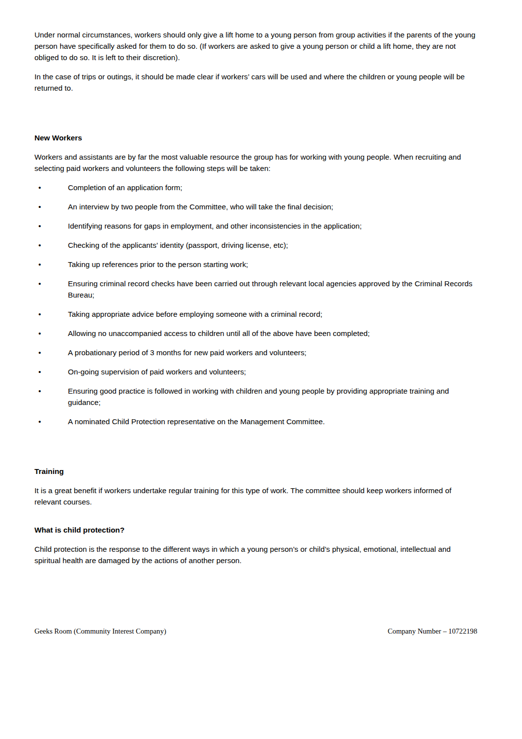Under normal circumstances, workers should only give a lift home to a young person from group activities if the parents of the young person have specifically asked for them to do so. (If workers are asked to give a young person or child a lift home, they are not obliged to do so. It is left to their discretion).
In the case of trips or outings, it should be made clear if workers’ cars will be used and where the children or young people will be returned to.
New Workers
Workers and assistants are by far the most valuable resource the group has for working with young people. When recruiting and selecting paid workers and volunteers the following steps will be taken:
Completion of an application form;
An interview by two people from the Committee, who will take the final decision;
Identifying reasons for gaps in employment, and other inconsistencies in the application;
Checking of the applicants’ identity (passport, driving license, etc);
Taking up references prior to the person starting work;
Ensuring criminal record checks have been carried out through relevant local agencies approved by the Criminal Records Bureau;
Taking appropriate advice before employing someone with a criminal record;
Allowing no unaccompanied access to children until all of the above have been completed;
A probationary period of 3 months for new paid workers and volunteers;
On-going supervision of paid workers and volunteers;
Ensuring good practice is followed in working with children and young people by providing appropriate training and guidance;
A nominated Child Protection representative on the Management Committee.
Training
It is a great benefit if workers undertake regular training for this type of work. The committee should keep workers informed of relevant courses.
What is child protection?
Child protection is the response to the different ways in which a young person’s or child’s physical, emotional, intellectual and spiritual health are damaged by the actions of another person.
Geeks Room (Community Interest Company) Company Number – 10722198